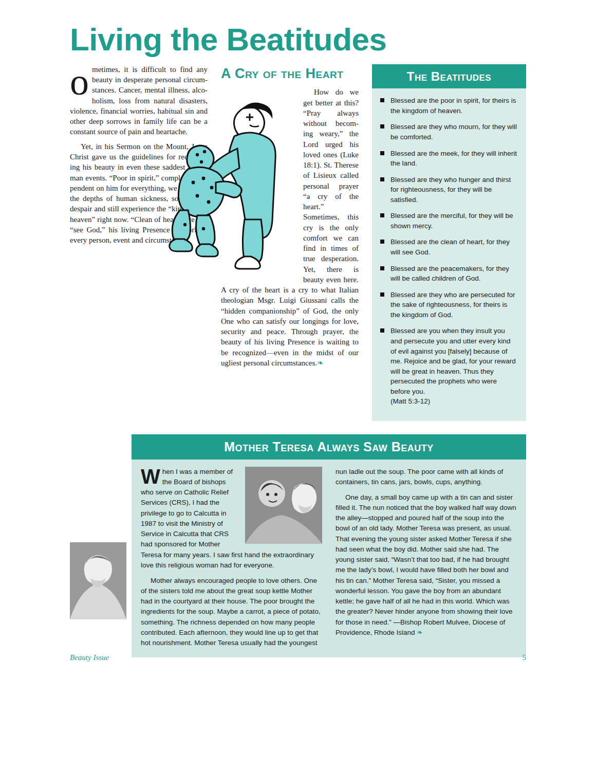Living the Beatitudes
ometimes, it is difficult to find any beauty in desperate personal circumstances. Cancer, mental illness, alcoholism, loss from natural disasters, violence, financial worries, habitual sin and other deep sorrows in family life can be a constant source of pain and heartache.
Yet, in his Sermon on the Mount, Jesus Christ gave us the guidelines for recognizing his beauty in even these saddest of human events. “Poor in spirit,” completely dependent on him for everything, we can go to the depths of human sickness, sorrow and despair and still experience the “kingdom of heaven” right now. “Clean of heart,” we can “see God,” his living Presence at work in every person, event and circumstance.
A Cry of the Heart
How do we get better at this? “Pray always without becoming weary,” the Lord urged his loved ones (Luke 18:1). St. Therese of Lisieux called personal prayer “a cry of the heart.” Sometimes, this cry is the only comfort we can find in times of true desperation. Yet, there is beauty even here. A cry of the heart is a cry to what Italian theologian Msgr. Luigi Giussani calls the “hidden companionship” of God, the only One who can satisfy our longings for love, security and peace. Through prayer, the beauty of his living Presence is waiting to be recognized—even in the midst of our ugliest personal circumstances.❧
The Beatitudes
Blessed are the poor in spirit, for theirs is the kingdom of heaven.
Blessed are they who mourn, for they will be comforted.
Blessed are the meek, for they will inherit the land.
Blessed are they who hunger and thirst for righteousness, for they will be satisfied.
Blessed are the merciful, for they will be shown mercy.
Blessed are the clean of heart, for they will see God.
Blessed are the peacemakers, for they will be called children of God.
Blessed are they who are persecuted for the sake of righteousness, for theirs is the kingdom of God.
Blessed are you when they insult you and persecute you and utter every kind of evil against you [falsely] because of me. Rejoice and be glad, for your reward will be great in heaven. Thus they persecuted the prophets who were before you.
(Matt 5:3-12)
Mother Teresa Always Saw Beauty
When I was a member of the Board of bishops who serve on Catholic Relief Services (CRS), I had the privilege to go to Calcutta in 1987 to visit the Ministry of Service in Calcutta that CRS had sponsored for Mother Teresa for many years. I saw first hand the extraordinary love this religious woman had for everyone.
Mother always encouraged people to love others. One of the sisters told me about the great soup kettle Mother had in the courtyard at their house. The poor brought the ingredients for the soup. Maybe a carrot, a piece of potato, something. The richness depended on how many people contributed. Each afternoon, they would line up to get that hot nourishment. Mother Teresa usually had the youngest nun ladle out the soup. The poor came with all kinds of containers, tin cans, jars, bowls, cups, anything.
One day, a small boy came up with a tin can and sister filled it. The nun noticed that the boy walked half way down the alley—stopped and poured half of the soup into the bowl of an old lady. Mother Teresa was present, as usual. That evening the young sister asked Mother Teresa if she had seen what the boy did. Mother said she had. The young sister said, “Wasn’t that too bad, if he had brought me the lady’s bowl, I would have filled both her bowl and his tin can.” Mother Teresa said, “Sister, you missed a wonderful lesson. You gave the boy from an abundant kettle; he gave half of all he had in this world. Which was the greater? Never hinder anyone from showing their love for those in need.” —Bishop Robert Mulvee, Diocese of Providence, Rhode Island ❧
Beauty Issue
5